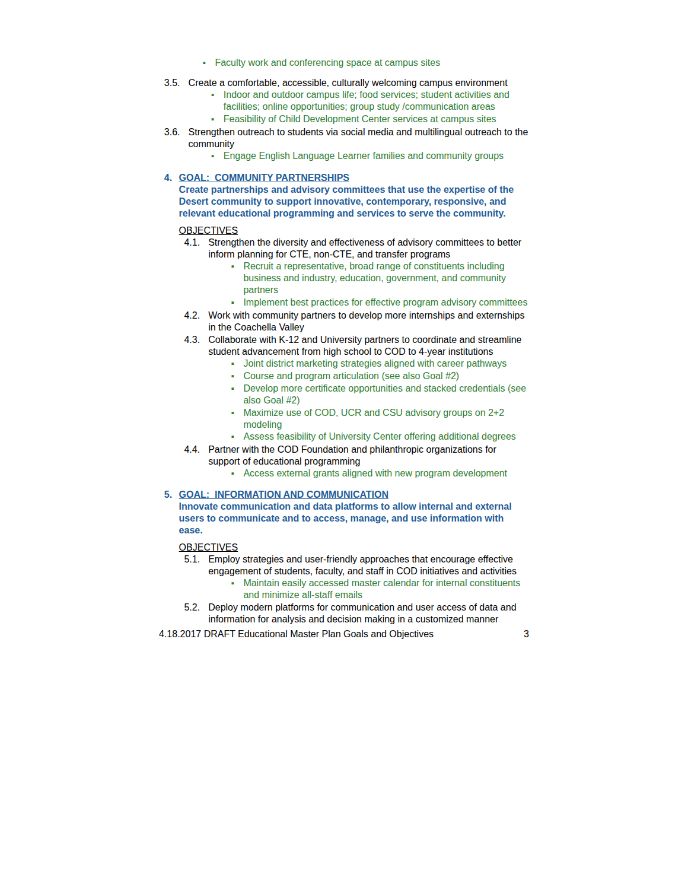Faculty work and conferencing space at campus sites
3.5. Create a comfortable, accessible, culturally welcoming campus environment
Indoor and outdoor campus life; food services; student activities and facilities; online opportunities; group study /communication areas
Feasibility of Child Development Center services at campus sites
3.6. Strengthen outreach to students via social media and multilingual outreach to the community
Engage English Language Learner families and community groups
4. GOAL: COMMUNITY PARTNERSHIPS
Create partnerships and advisory committees that use the expertise of the Desert community to support innovative, contemporary, responsive, and relevant educational programming and services to serve the community.
OBJECTIVES
4.1. Strengthen the diversity and effectiveness of advisory committees to better inform planning for CTE, non-CTE, and transfer programs
Recruit a representative, broad range of constituents including business and industry, education, government, and community partners
Implement best practices for effective program advisory committees
4.2. Work with community partners to develop more internships and externships in the Coachella Valley
4.3. Collaborate with K-12 and University partners to coordinate and streamline student advancement from high school to COD to 4-year institutions
Joint district marketing strategies aligned with career pathways
Course and program articulation (see also Goal #2)
Develop more certificate opportunities and stacked credentials (see also Goal #2)
Maximize use of COD, UCR and CSU advisory groups on 2+2 modeling
Assess feasibility of University Center offering additional degrees
4.4. Partner with the COD Foundation and philanthropic organizations for support of educational programming
Access external grants aligned with new program development
5. GOAL: INFORMATION AND COMMUNICATION
Innovate communication and data platforms to allow internal and external users to communicate and to access, manage, and use information with ease.
OBJECTIVES
5.1. Employ strategies and user-friendly approaches that encourage effective engagement of students, faculty, and staff in COD initiatives and activities
Maintain easily accessed master calendar for internal constituents and minimize all-staff emails
5.2. Deploy modern platforms for communication and user access of data and information for analysis and decision making in a customized manner
4.18.2017 DRAFT Educational Master Plan Goals and Objectives 3